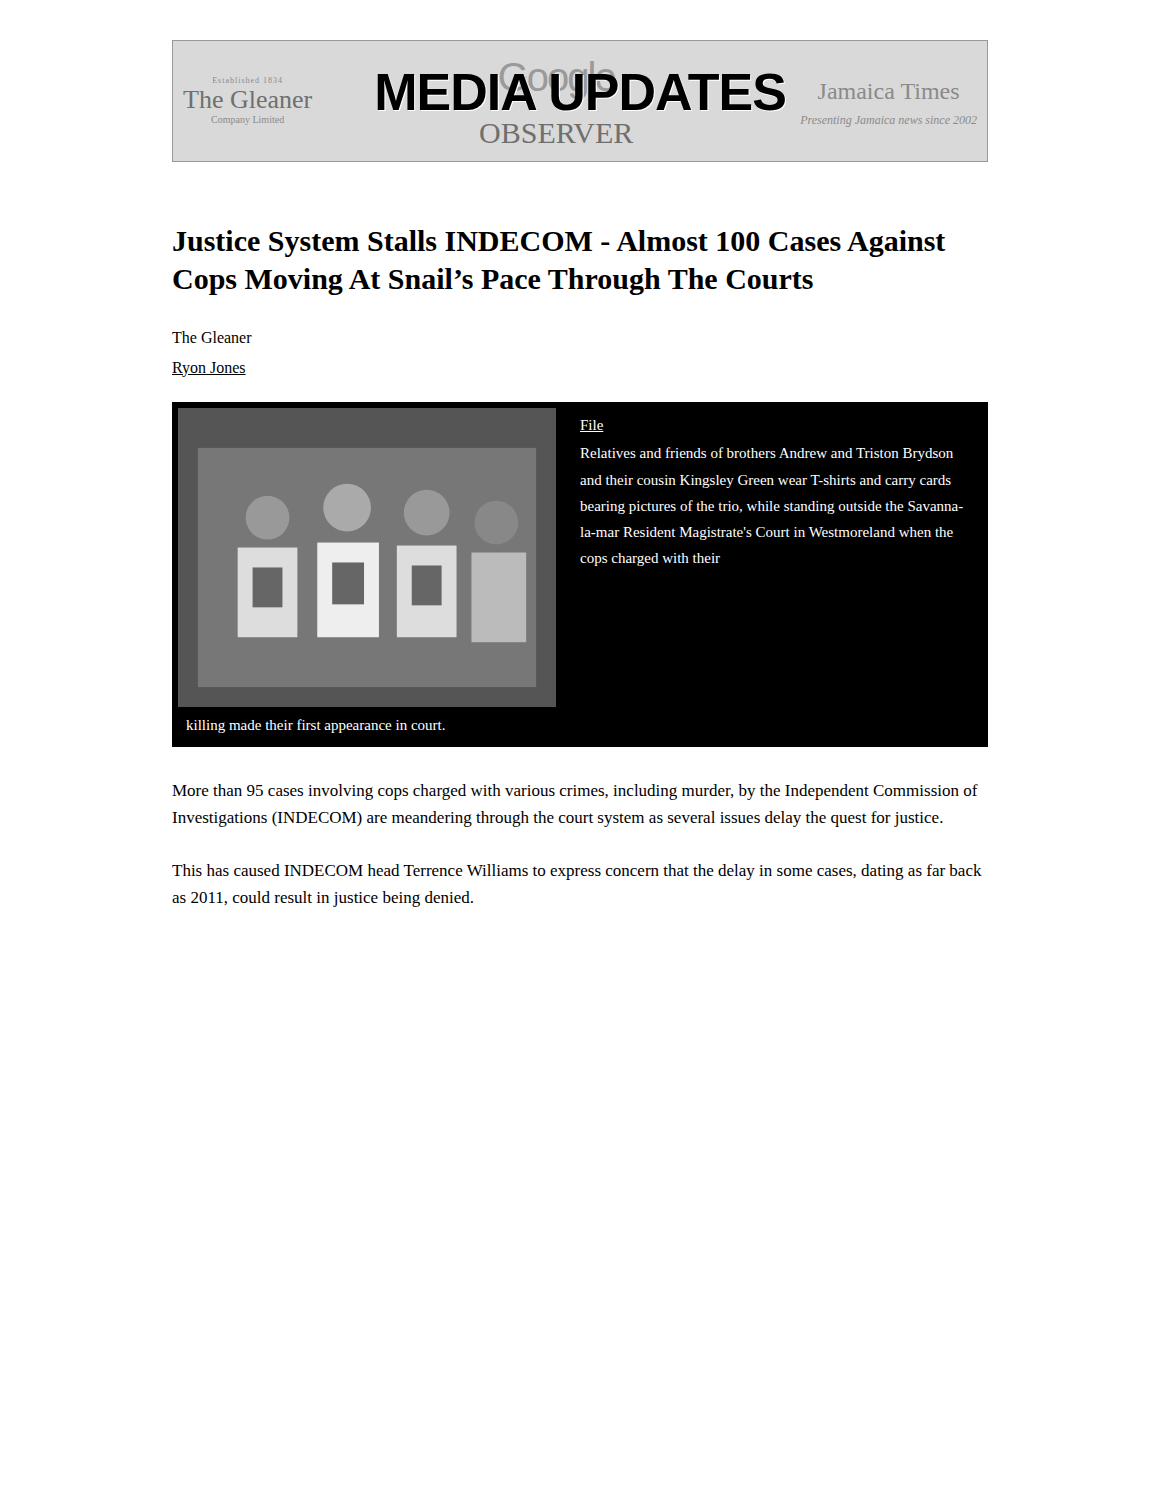Established 1834
The Gleaner
Company Limited
Google
OBSERVER
Jamaica Times
Presenting Jamaica news since 2002
MEDIA UPDATES
Justice System Stalls INDECOM - Almost 100 Cases Against Cops Moving At Snail’s Pace Through The Courts
The Gleaner
Ryon Jones
File Relatives and friends of brothers Andrew and Triston Brydson and their cousin Kingsley Green wear T-shirts and carry cards bearing pictures of the trio, while standing outside the Savanna-la-mar Resident Magistrate's Court in Westmoreland when the cops charged with their
killing made their first appearance in court.
More than 95 cases involving cops charged with various crimes, including murder, by the Independent Commission of Investigations (INDECOM) are meandering through the court system as several issues delay the quest for justice.
This has caused INDECOM head Terrence Williams to express concern that the delay in some cases, dating as far back as 2011, could result in justice being denied.